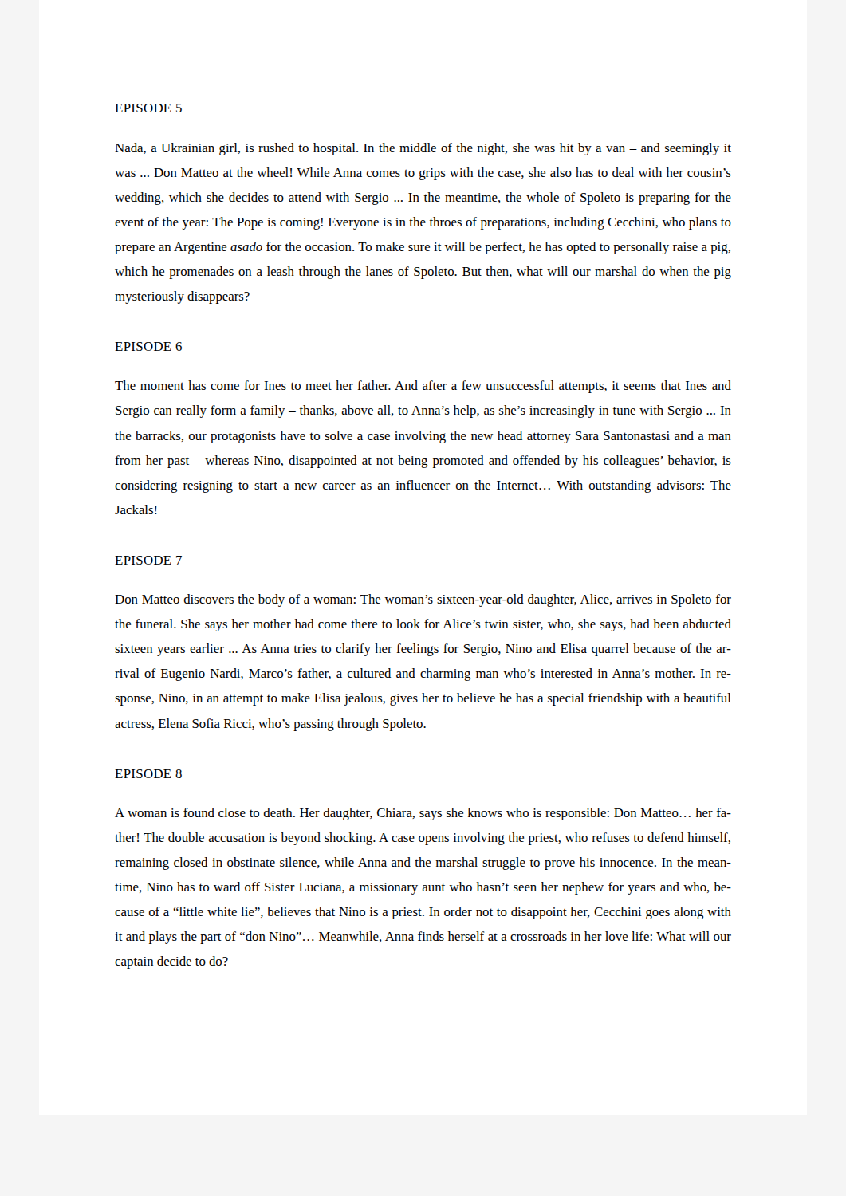EPISODE 5
Nada, a Ukrainian girl, is rushed to hospital. In the middle of the night, she was hit by a van – and seemingly it was ... Don Matteo at the wheel! While Anna comes to grips with the case, she also has to deal with her cousin’s wedding, which she decides to attend with Sergio ... In the meantime, the whole of Spoleto is preparing for the event of the year: The Pope is coming! Everyone is in the throes of preparations, including Cecchini, who plans to prepare an Argentine asado for the occasion. To make sure it will be perfect, he has opted to personally raise a pig, which he promenades on a leash through the lanes of Spoleto. But then, what will our marshal do when the pig mysteriously disappears?
EPISODE 6
The moment has come for Ines to meet her father. And after a few unsuccessful attempts, it seems that Ines and Sergio can really form a family – thanks, above all, to Anna’s help, as she’s increasingly in tune with Sergio ... In the barracks, our protagonists have to solve a case involving the new head attorney Sara Santonastasi and a man from her past – whereas Nino, disappointed at not being promoted and offended by his colleagues’ behavior, is considering resigning to start a new career as an influencer on the Internet… With outstanding advisors: The Jackals!
EPISODE 7
Don Matteo discovers the body of a woman: The woman’s sixteen-year-old daughter, Alice, arrives in Spoleto for the funeral. She says her mother had come there to look for Alice’s twin sister, who, she says, had been abducted sixteen years earlier ... As Anna tries to clarify her feelings for Sergio, Nino and Elisa quarrel because of the arrival of Eugenio Nardi, Marco’s father, a cultured and charming man who’s interested in Anna’s mother. In response, Nino, in an attempt to make Elisa jealous, gives her to believe he has a special friendship with a beautiful actress, Elena Sofia Ricci, who’s passing through Spoleto.
EPISODE 8
A woman is found close to death. Her daughter, Chiara, says she knows who is responsible: Don Matteo… her father! The double accusation is beyond shocking. A case opens involving the priest, who refuses to defend himself, remaining closed in obstinate silence, while Anna and the marshal struggle to prove his innocence. In the meantime, Nino has to ward off Sister Luciana, a missionary aunt who hasn’t seen her nephew for years and who, because of a “little white lie”, believes that Nino is a priest. In order not to disappoint her, Cecchini goes along with it and plays the part of “don Nino”… Meanwhile, Anna finds herself at a crossroads in her love life: What will our captain decide to do?